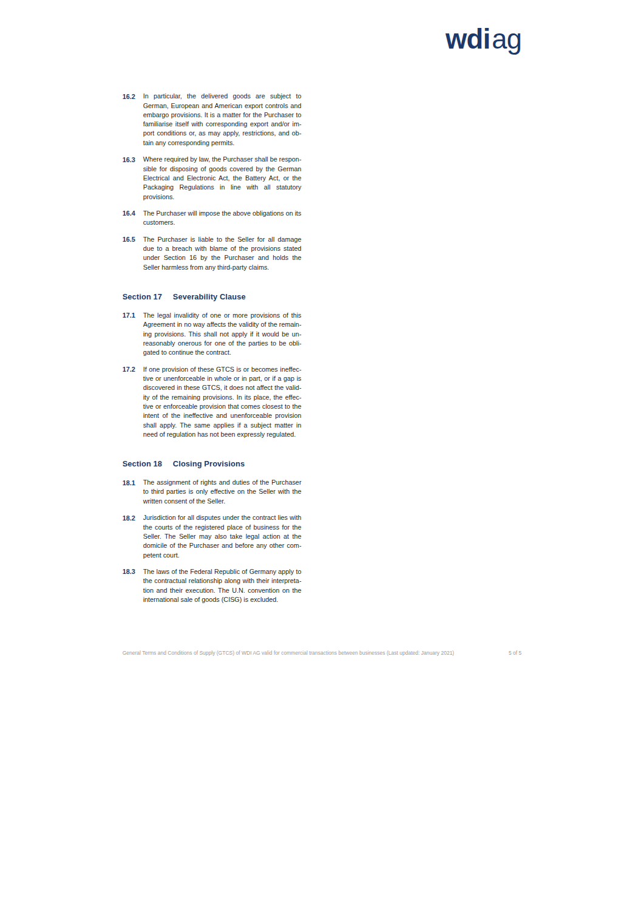wdiag
16.2
In particular, the delivered goods are subject to German, European and American export controls and embargo provisions. It is a matter for the Purchaser to familiarise itself with corresponding export and/or import conditions or, as may apply, restrictions, and obtain any corresponding permits.
16.3
Where required by law, the Purchaser shall be responsible for disposing of goods covered by the German Electrical and Electronic Act, the Battery Act, or the Packaging Regulations in line with all statutory provisions.
16.4
The Purchaser will impose the above obligations on its customers.
16.5
The Purchaser is liable to the Seller for all damage due to a breach with blame of the provisions stated under Section 16 by the Purchaser and holds the Seller harmless from any third-party claims.
Section 17 Severability Clause
17.1
The legal invalidity of one or more provisions of this Agreement in no way affects the validity of the remaining provisions. This shall not apply if it would be unreasonably onerous for one of the parties to be obligated to continue the contract.
17.2
If one provision of these GTCS is or becomes ineffective or unenforceable in whole or in part, or if a gap is discovered in these GTCS, it does not affect the validity of the remaining provisions. In its place, the effective or enforceable provision that comes closest to the intent of the ineffective and unenforceable provision shall apply. The same applies if a subject matter in need of regulation has not been expressly regulated.
Section 18 Closing Provisions
18.1
The assignment of rights and duties of the Purchaser to third parties is only effective on the Seller with the written consent of the Seller.
18.2
Jurisdiction for all disputes under the contract lies with the courts of the registered place of business for the Seller. The Seller may also take legal action at the domicile of the Purchaser and before any other competent court.
18.3
The laws of the Federal Republic of Germany apply to the contractual relationship along with their interpretation and their execution. The U.N. convention on the international sale of goods (CISG) is excluded.
General Terms and Conditions of Supply (GTCS) of WDI AG valid for commercial transactions between businesses (Last updated: January 2021)
5 of 5